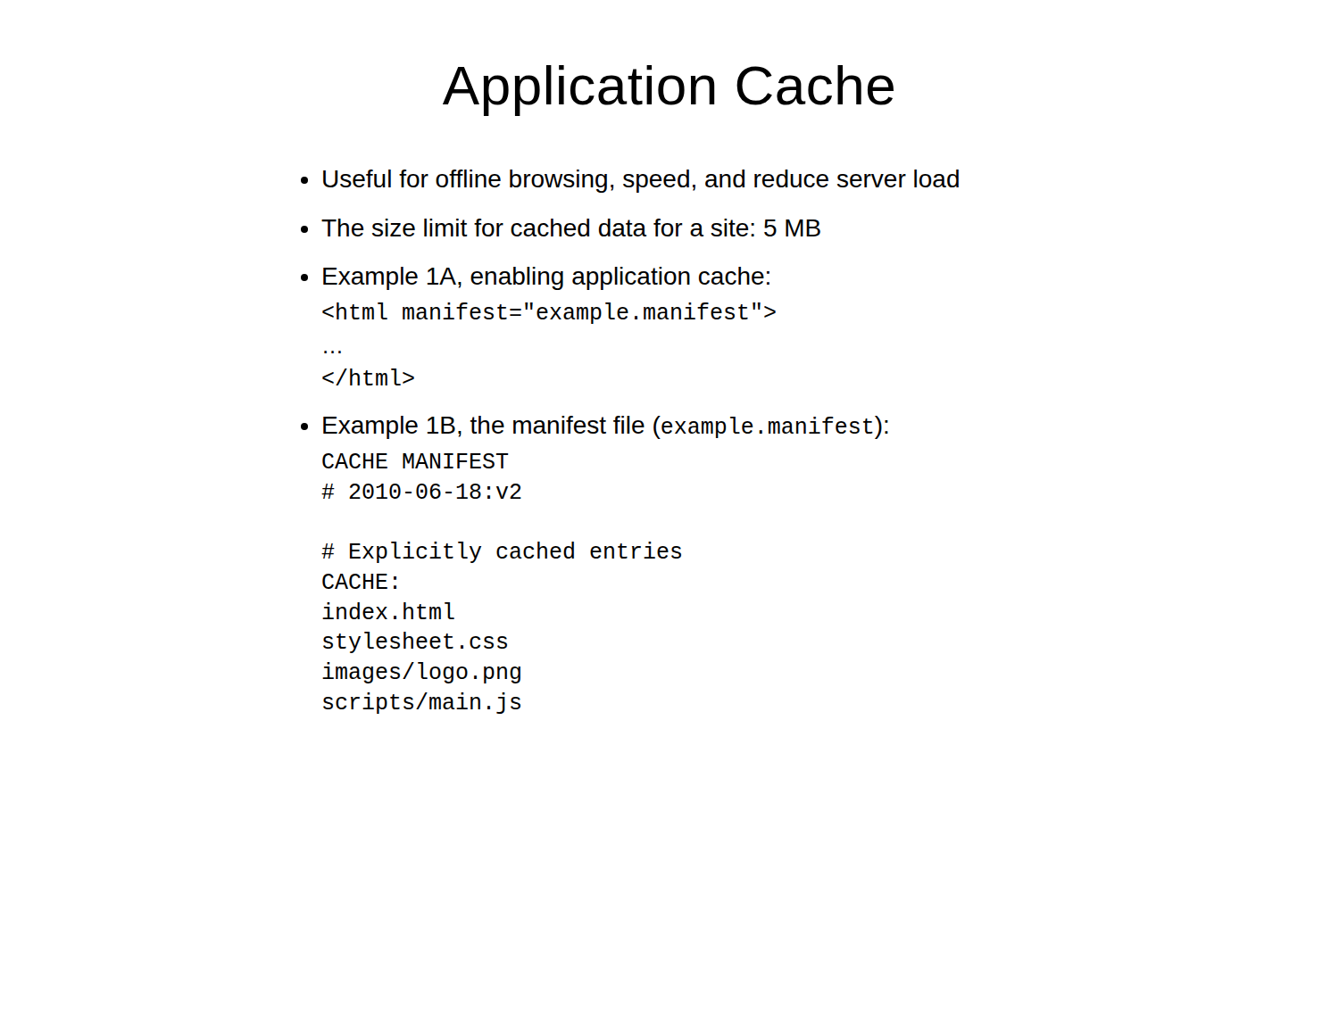Application Cache
Useful for offline browsing, speed, and reduce server load
The size limit for cached data for a site: 5 MB
Example 1A, enabling application cache:
<html manifest="example.manifest">
…
</html>
Example 1B, the manifest file (example.manifest):
CACHE MANIFEST
# 2010-06-18:v2

# Explicitly cached entries
CACHE:
index.html
stylesheet.css
images/logo.png
scripts/main.js